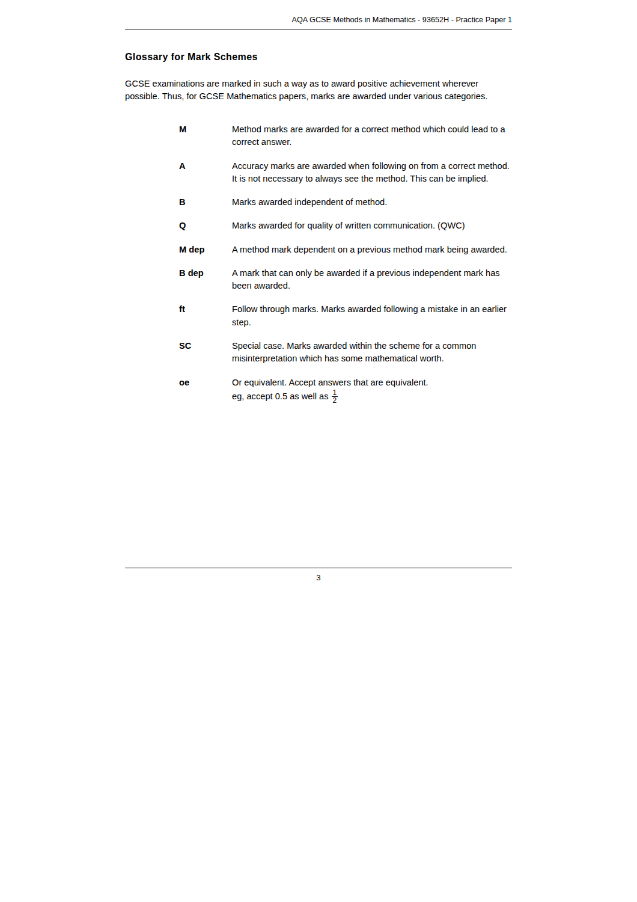AQA GCSE Methods in Mathematics - 93652H - Practice Paper 1
Glossary for Mark Schemes
GCSE examinations are marked in such a way as to award positive achievement wherever possible. Thus, for GCSE Mathematics papers, marks are awarded under various categories.
| M | Method marks are awarded for a correct method which could lead to a correct answer. |
| A | Accuracy marks are awarded when following on from a correct method. It is not necessary to always see the method. This can be implied. |
| B | Marks awarded independent of method. |
| Q | Marks awarded for quality of written communication. (QWC) |
| M dep | A method mark dependent on a previous method mark being awarded. |
| B dep | A mark that can only be awarded if a previous independent mark has been awarded. |
| ft | Follow through marks. Marks awarded following a mistake in an earlier step. |
| SC | Special case. Marks awarded within the scheme for a common misinterpretation which has some mathematical worth. |
| oe | Or equivalent. Accept answers that are equivalent. eg, accept 0.5 as well as 1 2 |
3